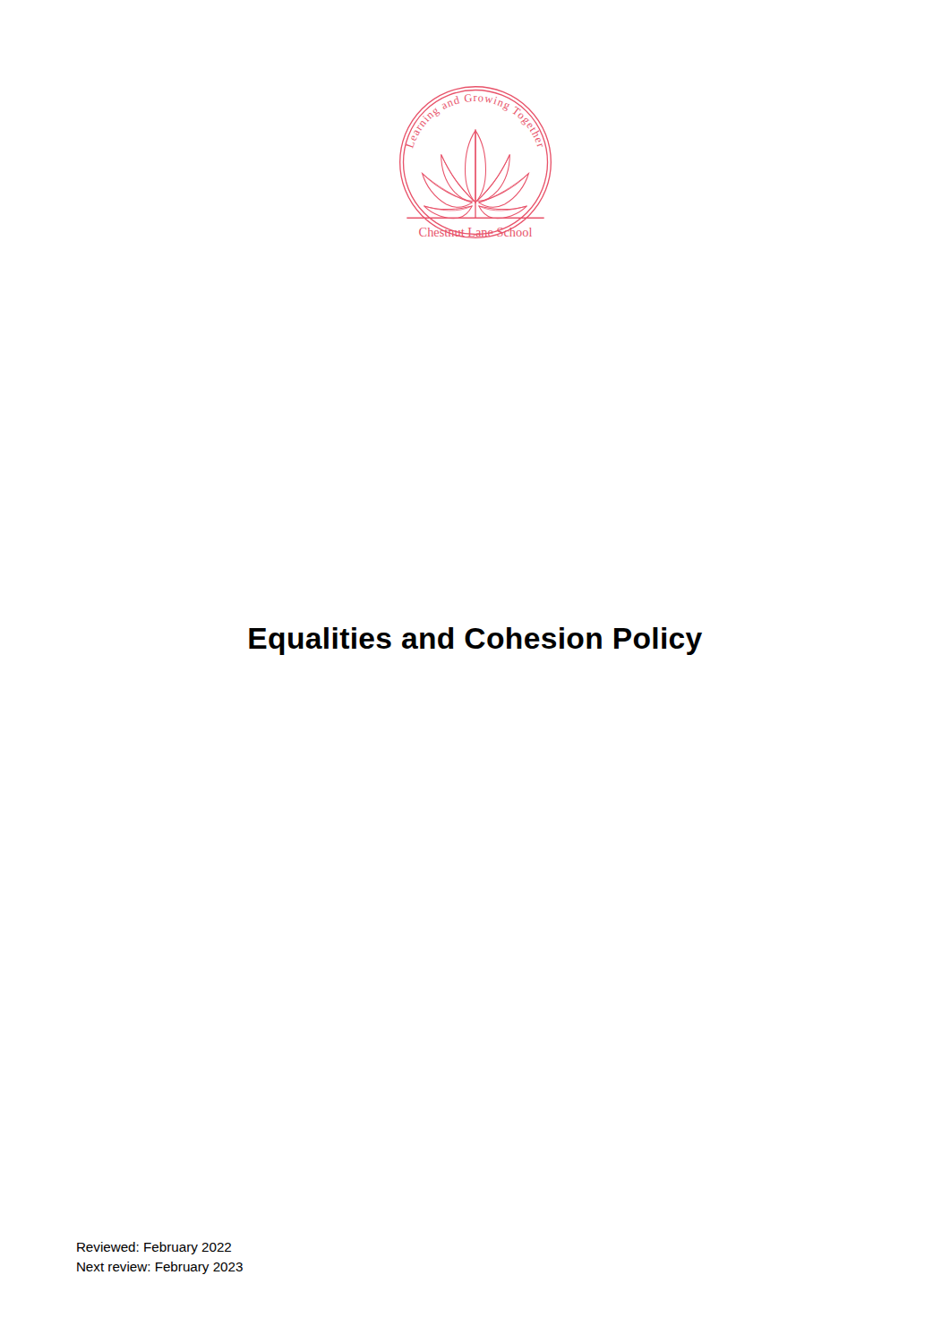Learning and Growing Together Chestnut Lane School
Equalities and Cohesion Policy
Reviewed: February 2022
Next review: February 2023